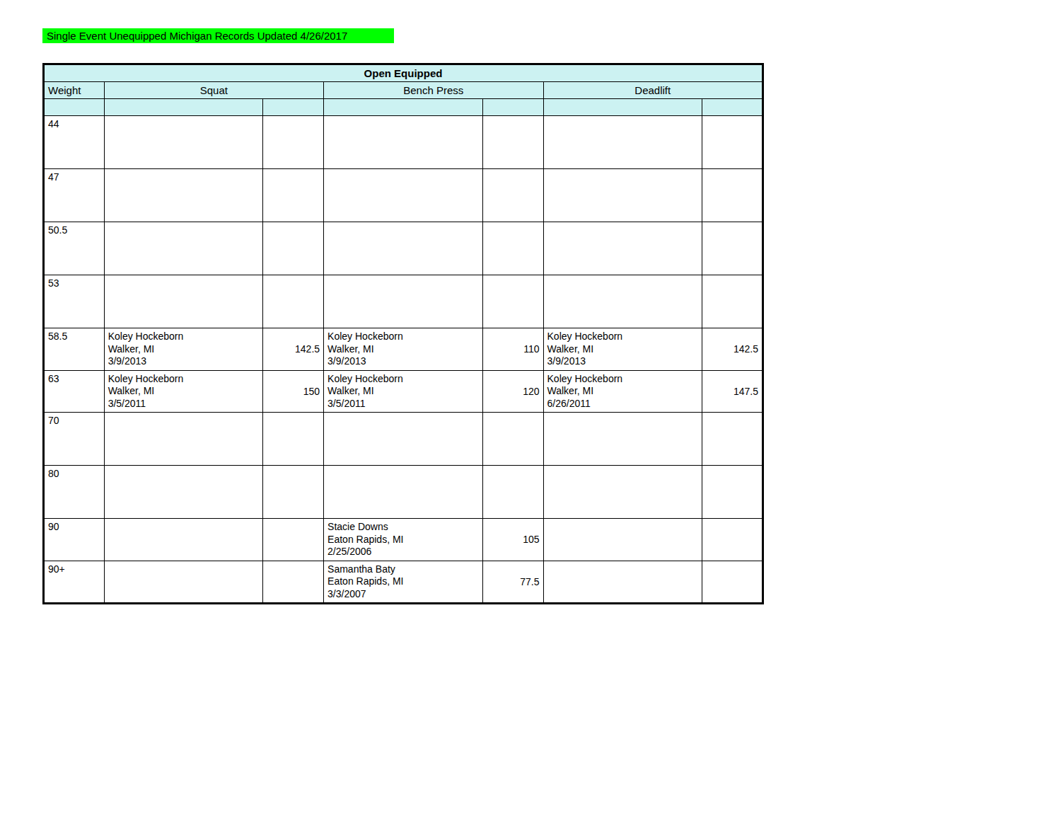Single Event Unequipped Michigan Records Updated 4/26/2017
| Open Equipped |
| Weight | Squat | Bench Press | Deadlift |
| 44 | | | | | | |
| 47 | | | | | | |
| 50.5 | | | | | | |
| 53 | | | | | | |
| 58.5 | Koley Hockeborn Walker, MI 3/9/2013 | 142.5 | Koley Hockeborn Walker, MI 3/9/2013 | 110 | Koley Hockeborn Walker, MI 3/9/2013 | 142.5 |
| 63 | Koley Hockeborn Walker, MI 3/5/2011 | 150 | Koley Hockeborn Walker, MI 3/5/2011 | 120 | Koley Hockeborn Walker, MI 6/26/2011 | 147.5 |
| 70 | | | | | | |
| 80 | | | | | | |
| 90 | | | Stacie Downs Eaton Rapids, MI 2/25/2006 | 105 | | |
| 90+ | | | Samantha Baty Eaton Rapids, MI 3/3/2007 | 77.5 | | |